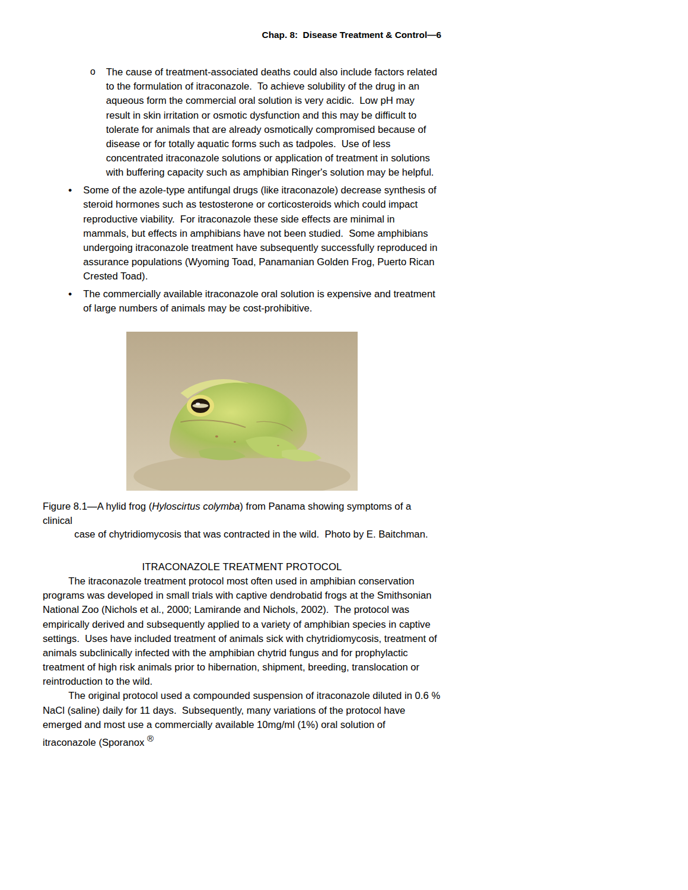Chap. 8: Disease Treatment & Control—6
The cause of treatment-associated deaths could also include factors related to the formulation of itraconazole. To achieve solubility of the drug in an aqueous form the commercial oral solution is very acidic. Low pH may result in skin irritation or osmotic dysfunction and this may be difficult to tolerate for animals that are already osmotically compromised because of disease or for totally aquatic forms such as tadpoles. Use of less concentrated itraconazole solutions or application of treatment in solutions with buffering capacity such as amphibian Ringer's solution may be helpful.
Some of the azole-type antifungal drugs (like itraconazole) decrease synthesis of steroid hormones such as testosterone or corticosteroids which could impact reproductive viability. For itraconazole these side effects are minimal in mammals, but effects in amphibians have not been studied. Some amphibians undergoing itraconazole treatment have subsequently successfully reproduced in assurance populations (Wyoming Toad, Panamanian Golden Frog, Puerto Rican Crested Toad).
The commercially available itraconazole oral solution is expensive and treatment of large numbers of animals may be cost-prohibitive.
Figure 8.1—A hylid frog (Hyloscirtus colymba) from Panama showing symptoms of a clinical case of chytridiomycosis that was contracted in the wild. Photo by E. Baitchman.
ITRACONAZOLE TREATMENT PROTOCOL
The itraconazole treatment protocol most often used in amphibian conservation programs was developed in small trials with captive dendrobatid frogs at the Smithsonian National Zoo (Nichols et al., 2000; Lamirande and Nichols, 2002). The protocol was empirically derived and subsequently applied to a variety of amphibian species in captive settings. Uses have included treatment of animals sick with chytridiomycosis, treatment of animals subclinically infected with the amphibian chytrid fungus and for prophylactic treatment of high risk animals prior to hibernation, shipment, breeding, translocation or reintroduction to the wild.
The original protocol used a compounded suspension of itraconazole diluted in 0.6 % NaCl (saline) daily for 11 days. Subsequently, many variations of the protocol have emerged and most use a commercially available 10mg/ml (1%) oral solution of itraconazole (Sporanox ®